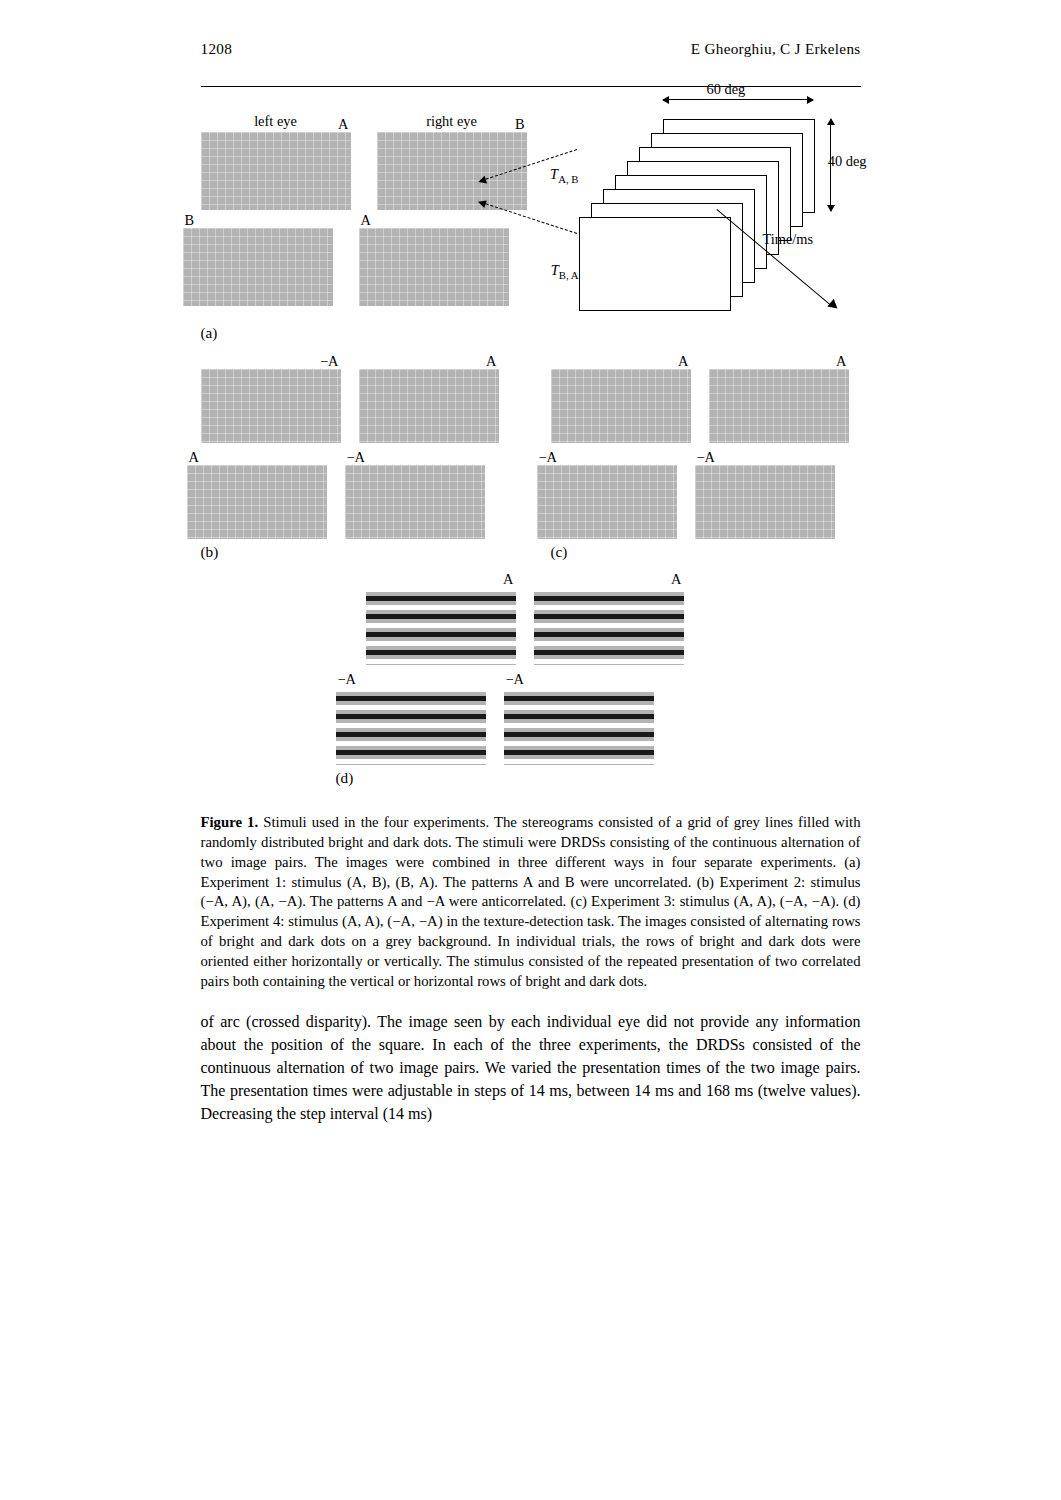1208 E Gheorghiu, C J Erkelens
left eye right eye
A
B
TA, B
B
A
TB, A
(a)
60 deg
40 deg
Time/ms
−A
A
A
−A
(b)
A
A
−A
−A
(c)
A
A
−A
−A
(d)
Figure 1. Stimuli used in the four experiments. The stereograms consisted of a grid of grey lines filled with randomly distributed bright and dark dots. The stimuli were DRDSs consisting of the continuous alternation of two image pairs. The images were combined in three different ways in four separate experiments. (a) Experiment 1: stimulus (A, B), (B, A). The patterns A and B were uncorrelated. (b) Experiment 2: stimulus (−A, A), (A, −A). The patterns A and −A were anticorrelated. (c) Experiment 3: stimulus (A, A), (−A, −A). (d) Experiment 4: stimulus (A, A), (−A, −A) in the texture-detection task. The images consisted of alternating rows of bright and dark dots on a grey background. In individual trials, the rows of bright and dark dots were oriented either horizontally or vertically. The stimulus consisted of the repeated presentation of two correlated pairs both containing the vertical or horizontal rows of bright and dark dots.
of arc (crossed disparity). The image seen by each individual eye did not provide any information about the position of the square. In each of the three experiments, the DRDSs consisted of the continuous alternation of two image pairs. We varied the presentation times of the two image pairs. The presentation times were adjustable in steps of 14 ms, between 14 ms and 168 ms (twelve values). Decreasing the step interval (14 ms)